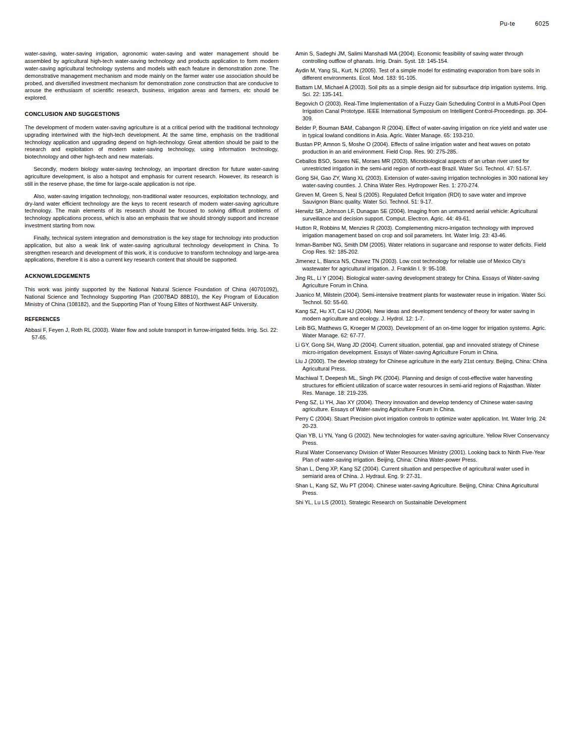Pu-te 6025
water-saving, water-saving irrigation, agronomic water-saving and water management should be assembled by agricultural high-tech water-saving technology and products application to form modern water-saving agricultural technology systems and models with each feature in demonstration zone. The demonstrative management mechanism and mode mainly on the farmer water use association should be probed, and diversified investment mechanism for demonstration zone construction that are conducive to arouse the enthusiasm of scientific research, business, irrigation areas and farmers, etc should be explored.
Conclusion and Suggestions
The development of modern water-saving agriculture is at a critical period with the traditional technology upgrading intertwined with the high-tech development. At the same time, emphasis on the traditional technology application and upgrading depend on high-technology. Great attention should be paid to the research and exploitation of modern water-saving technology, using information technology, biotechnology and other high-tech and new materials.
Secondly, modern biology water-saving technology, an important direction for future water-saving agriculture development, is also a hotspot and emphasis for current research. However, its research is still in the reserve phase, the time for large-scale application is not ripe.
Also, water-saving irrigation technology, non-traditional water resources, exploitation technology, and dry-land water efficient technology are the keys to recent research of modern water-saving agriculture technology. The main elements of its research should be focused to solving difficult problems of technology applications process, which is also an emphasis that we should strongly support and increase investment starting from now.
Finally, technical system integration and demonstration is the key stage for technology into production application, but also a weak link of water-saving agricultural technology development in China. To strengthen research and development of this work, it is conducive to transform technology and large-area applications, therefore it is also a current key research content that should be supported.
Acknowledgements
This work was jointly supported by the National Natural Science Foundation of China (40701092), National Science and Technology Supporting Plan (2007BAD 88B10), the Key Program of Education Ministry of China (108182), and the Supporting Plan of Young Elites of Northwest A&F University.
References
Abbasi F, Feyen J, Roth RL (2003). Water flow and solute transport in furrow-irrigated fields. Irrig. Sci. 22: 57-65.
Amin S, Sadeghi JM, Salimi Manshadi MA (2004). Economic feasibility of saving water through controlling outflow of ghanats. Irrig. Drain. Syst. 18: 145-154.
Aydin M, Yang SL, Kurt, N (2005). Test of a simple model for estimating evaporation from bare soils in different environments. Ecol. Mod. 183: 91-105.
Battam LM, Michael A (2003). Soil pits as a simple design aid for subsurface drip irrigation systems. Irrig. Sci. 22: 135-141.
Begovich O (2003). Real-Time Implementation of a Fuzzy Gain Scheduling Control in a Multi-Pool Open Irrigation Canal Prototype. IEEE International Symposium on Intelligent Control-Proceedings. pp. 304-309.
Belder P, Bouman BAM, Cabangon R (2004). Effect of water-saving irrigation on rice yield and water use in typical lowland conditions in Asia. Agric. Water Manage. 65: 193-210.
Bustan PP, Amnon S, Moshe O (2004). Effects of saline irrigation water and heat waves on potato production in an arid environment. Field Crop. Res. 90: 275-285.
Ceballos BSO, Soares NE, Moraes MR (2003). Microbiological aspects of an urban river used for unrestricted irrigation in the semi-arid region of north-east Brazil. Water Sci. Technol. 47: 51-57.
Gong SH, Gao ZY, Wang XL (2003). Extension of water-saving irrigation technologies in 300 national key water-saving counties. J. China Water Res. Hydropower Res. 1: 270-274.
Greven M, Green S, Neal S (2005). Regulated Deficit Irrigation (RDI) to save water and improve Sauvignon Blanc quality. Water Sci. Technol. 51: 9-17.
Herwitz SR, Johnson LF, Dunagan SE (2004). Imaging from an unmanned aerial vehicle: Agricultural surveillance and decision support. Comput. Electron. Agric. 44: 49-61.
Hutton R, Robbins M, Menzies R (2003). Complementing micro-irrigation technology with improved irrigation management based on crop and soil parameters. Int. Water Irrig. 23: 43-46.
Inman-Bamber NG, Smith DM (2005). Water relations in sugarcane and response to water deficits. Field Crop Res. 92: 185-202.
Jimenez L, Blanca NS, Chavez TN (2003). Low cost technology for reliable use of Mexico City's wastewater for agricultural irrigation. J. Franklin I. 9: 95-108.
Jing RL, Li Y (2004). Biological water-saving development strategy for China. Essays of Water-saving Agriculture Forum in China.
Juanico M, Milstein (2004). Semi-intensive treatment plants for wastewater reuse in irrigation. Water Sci. Technol. 50: 55-60.
Kang SZ, Hu XT, Cai HJ (2004). New ideas and development tendency of theory for water saving in modern agriculture and ecology. J. Hydrol. 12: 1-7.
Leib BG, Matthews G, Kroeger M (2003). Development of an on-time logger for irrigation systems. Agric. Water Manage. 62: 67-77.
Li GY, Gong SH, Wang JD (2004). Current situation, potential, gap and innovated strategy of Chinese micro-irrigation development. Essays of Water-saving Agriculture Forum in China.
Liu J (2000). The develop strategy for Chinese agriculture in the early 21st century. Beijing, China: China Agricultural Press.
Machiwal T, Deepesh ML, Singh PK (2004). Planning and design of cost-effective water harvesting structures for efficient utilization of scarce water resources in semi-arid regions of Rajasthan. Water Res. Manage. 18: 219-235.
Peng SZ, Li YH, Jiao XY (2004). Theory innovation and develop tendency of Chinese water-saving agriculture. Essays of Water-saving Agriculture Forum in China.
Perry C (2004). Stuart Precision pivot irrigation controls to optimize water application. Int. Water Irrig. 24: 20-23.
Qian YB, Li YN, Yang G (2002). New technologies for water-saving agriculture. Yellow River Conservancy Press.
Rural Water Conservancy Division of Water Resources Ministry (2001). Looking back to Ninth Five-Year Plan of water-saving irrigation. Beijing, China: China Water-power Press.
Shan L, Deng XP, Kang SZ (2004). Current situation and perspective of agricultural water used in semiarid area of China. J. Hydraul. Eng. 9: 27-31.
Shan L, Kang SZ, Wu PT (2004). Chinese water-saving Agriculture. Beijing, China: China Agricultural Press.
Shi YL, Lu LS (2001). Strategic Research on Sustainable Development